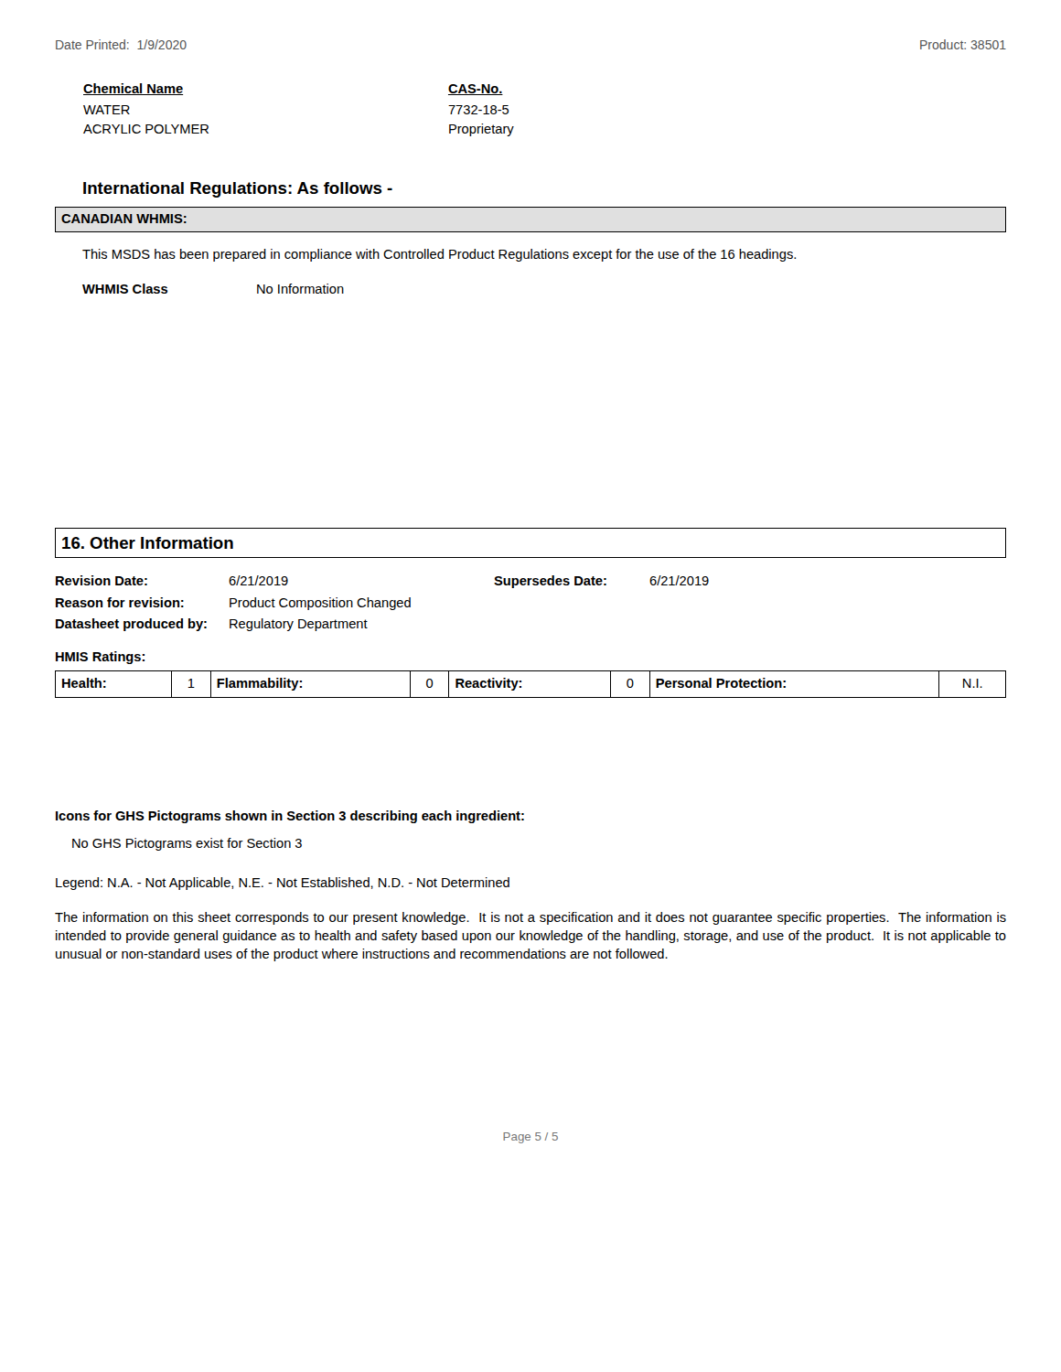Date Printed: 1/9/2020 Product: 38501
| Chemical Name | CAS-No. |
| --- | --- |
| WATER | 7732-18-5 |
| ACRYLIC POLYMER | Proprietary |
International Regulations: As follows -
CANADIAN WHMIS:
This MSDS has been prepared in compliance with Controlled Product Regulations except for the use of the 16 headings.
WHMIS Class No Information
16. Other Information
| Revision Date: | 6/21/2019 | Supersedes Date: | 6/21/2019 |
| Reason for revision: | Product Composition Changed | | |
| Datasheet produced by: | Regulatory Department | | |
HMIS Ratings:
| Health: | 1 | Flammability: | 0 | Reactivity: | 0 | Personal Protection: | N.I. |
Icons for GHS Pictograms shown in Section 3 describing each ingredient:
No GHS Pictograms exist for Section 3
Legend: N.A. - Not Applicable, N.E. - Not Established, N.D. - Not Determined
The information on this sheet corresponds to our present knowledge. It is not a specification and it does not guarantee specific properties. The information is intended to provide general guidance as to health and safety based upon our knowledge of the handling, storage, and use of the product. It is not applicable to unusual or non-standard uses of the product where instructions and recommendations are not followed.
Page 5 / 5